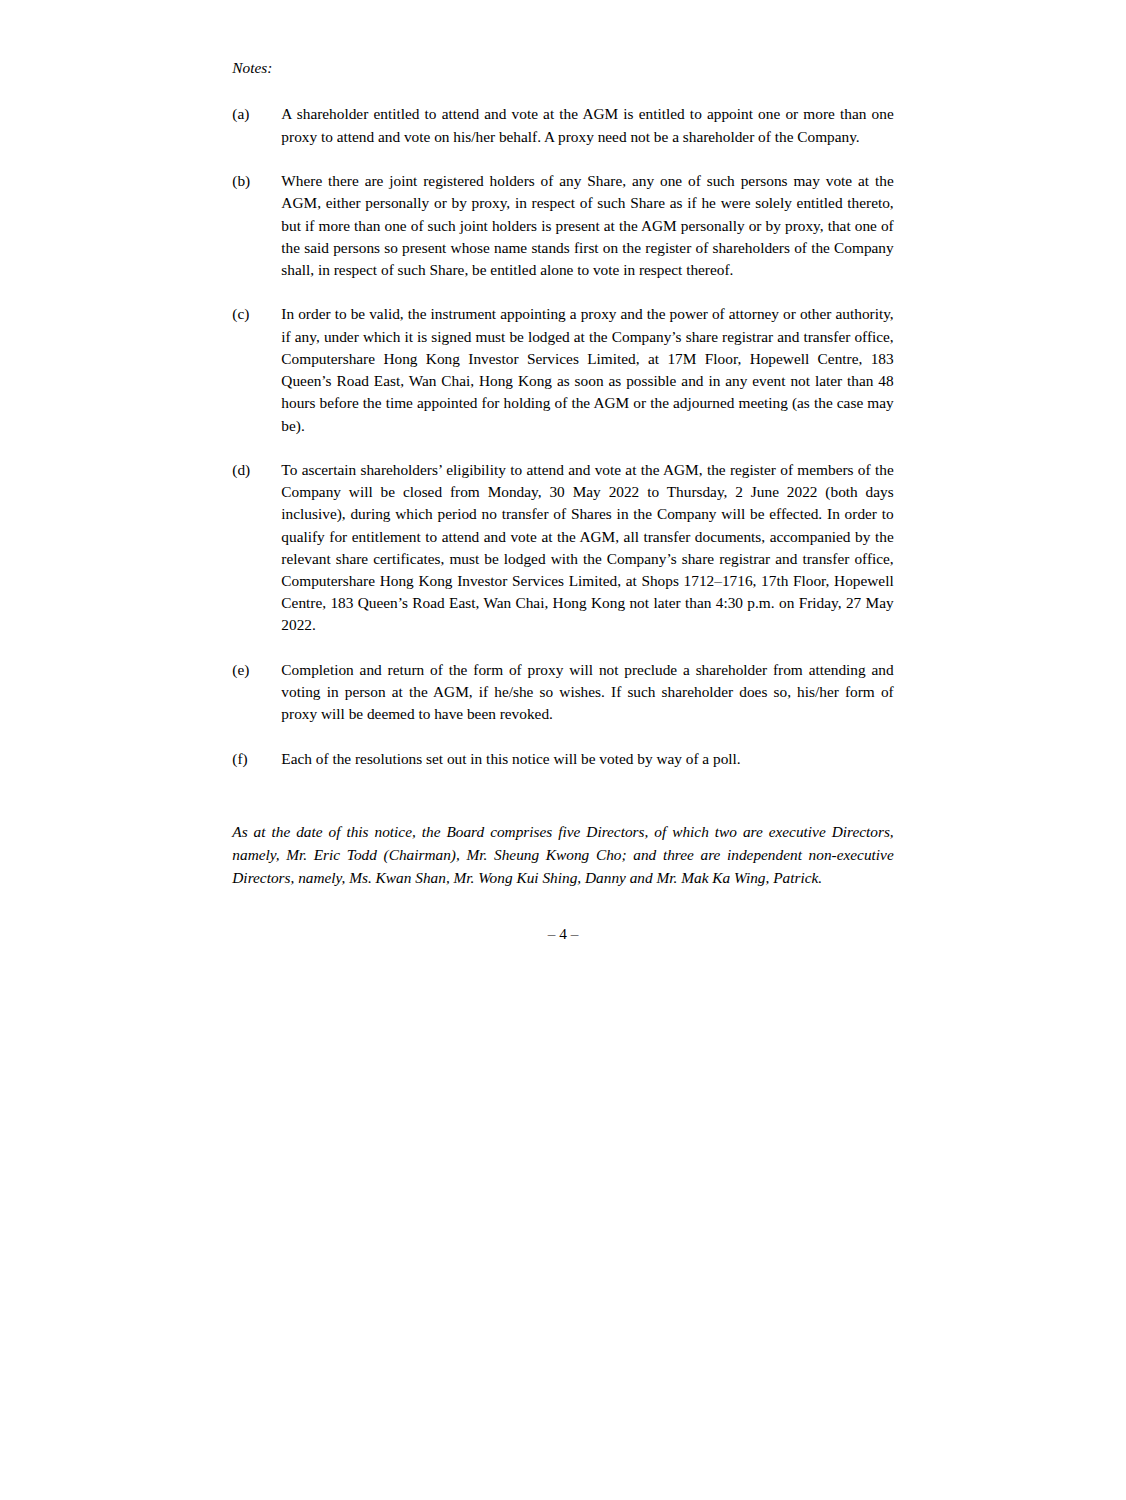Notes:
| (a) | A shareholder entitled to attend and vote at the AGM is entitled to appoint one or more than one proxy to attend and vote on his/her behalf. A proxy need not be a shareholder of the Company. |
| (b) | Where there are joint registered holders of any Share, any one of such persons may vote at the AGM, either personally or by proxy, in respect of such Share as if he were solely entitled thereto, but if more than one of such joint holders is present at the AGM personally or by proxy, that one of the said persons so present whose name stands first on the register of shareholders of the Company shall, in respect of such Share, be entitled alone to vote in respect thereof. |
| (c) | In order to be valid, the instrument appointing a proxy and the power of attorney or other authority, if any, under which it is signed must be lodged at the Company’s share registrar and transfer office, Computershare Hong Kong Investor Services Limited, at 17M Floor, Hopewell Centre, 183 Queen’s Road East, Wan Chai, Hong Kong as soon as possible and in any event not later than 48 hours before the time appointed for holding of the AGM or the adjourned meeting (as the case may be). |
| (d) | To ascertain shareholders’ eligibility to attend and vote at the AGM, the register of members of the Company will be closed from Monday, 30 May 2022 to Thursday, 2 June 2022 (both days inclusive), during which period no transfer of Shares in the Company will be effected. In order to qualify for entitlement to attend and vote at the AGM, all transfer documents, accompanied by the relevant share certificates, must be lodged with the Company’s share registrar and transfer office, Computershare Hong Kong Investor Services Limited, at Shops 1712–1716, 17th Floor, Hopewell Centre, 183 Queen’s Road East, Wan Chai, Hong Kong not later than 4:30 p.m. on Friday, 27 May 2022. |
| (e) | Completion and return of the form of proxy will not preclude a shareholder from attending and voting in person at the AGM, if he/she so wishes. If such shareholder does so, his/her form of proxy will be deemed to have been revoked. |
| (f) | Each of the resolutions set out in this notice will be voted by way of a poll. |
As at the date of this notice, the Board comprises five Directors, of which two are executive Directors, namely, Mr. Eric Todd (Chairman), Mr. Sheung Kwong Cho; and three are independent non-executive Directors, namely, Ms. Kwan Shan, Mr. Wong Kui Shing, Danny and Mr. Mak Ka Wing, Patrick.
– 4 –